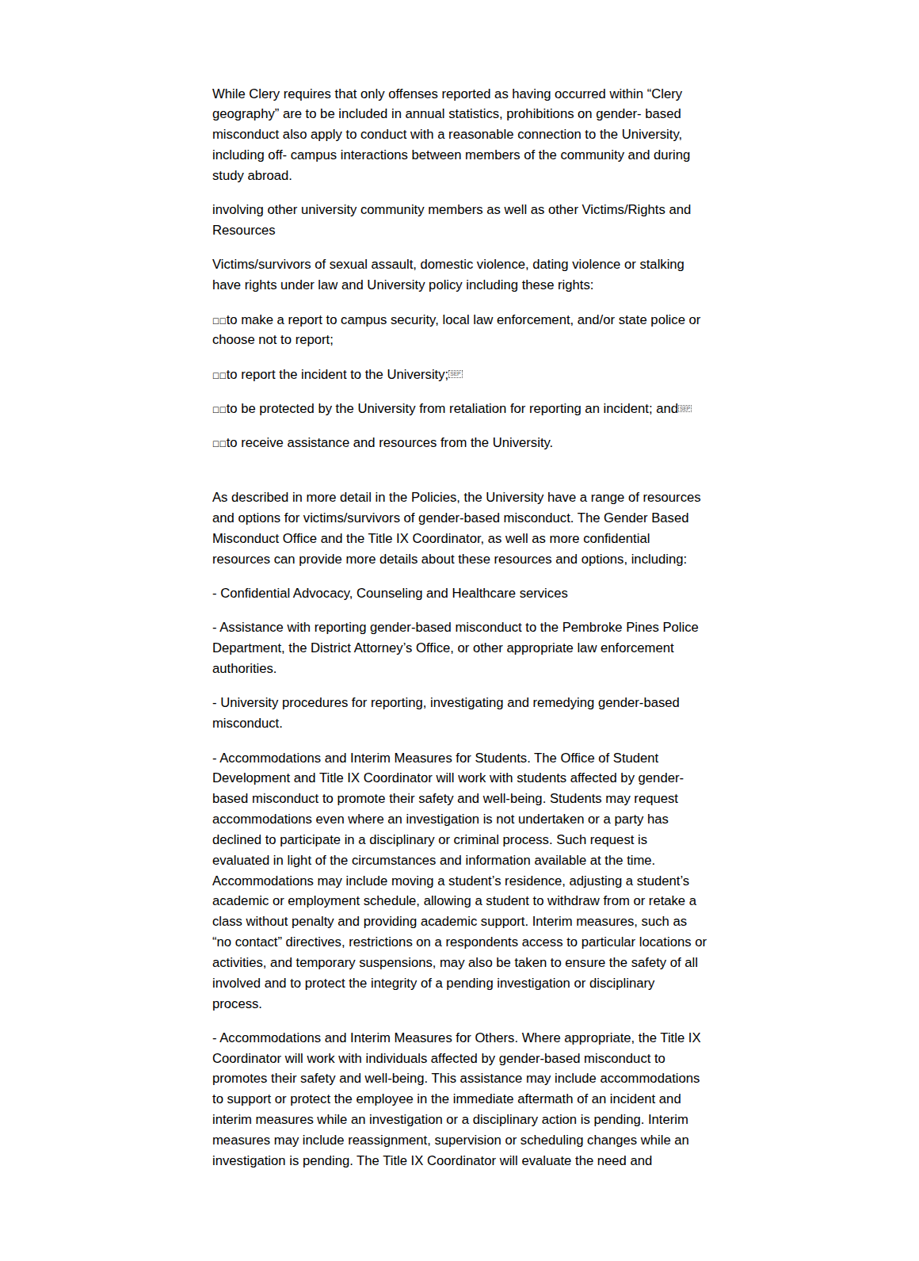While Clery requires that only offenses reported as having occurred within “Clery geography” are to be included in annual statistics, prohibitions on gender- based misconduct also apply to conduct with a reasonable connection to the University, including off- campus interactions between members of the community and during study abroad.
involving other university community members as well as other Victims/Rights and Resources
Victims/survivors of sexual assault, domestic violence, dating violence or stalking have rights under law and University policy including these rights:
☐☐to make a report to campus security, local law enforcement, and/or state police or choose not to report;
☐☐to report the incident to the University;sep
☐☐to be protected by the University from retaliation for reporting an incident; andsep
☐☐to receive assistance and resources from the University.
As described in more detail in the Policies, the University have a range of resources and options for victims/survivors of gender-based misconduct. The Gender Based Misconduct Office and the Title IX Coordinator, as well as more confidential resources can provide more details about these resources and options, including:
- Confidential Advocacy, Counseling and Healthcare services
- Assistance with reporting gender-based misconduct to the Pembroke Pines Police Department, the District Attorney’s Office, or other appropriate law enforcement authorities.
- University procedures for reporting, investigating and remedying gender-based misconduct.
- Accommodations and Interim Measures for Students. The Office of Student Development and Title IX Coordinator will work with students affected by gender-based misconduct to promote their safety and well-being. Students may request accommodations even where an investigation is not undertaken or a party has declined to participate in a disciplinary or criminal process. Such request is evaluated in light of the circumstances and information available at the time. Accommodations may include moving a student’s residence, adjusting a student’s academic or employment schedule, allowing a student to withdraw from or retake a class without penalty and providing academic support. Interim measures, such as “no contact” directives, restrictions on a respondents access to particular locations or activities, and temporary suspensions, may also be taken to ensure the safety of all involved and to protect the integrity of a pending investigation or disciplinary process.
- Accommodations and Interim Measures for Others. Where appropriate, the Title IX Coordinator will work with individuals affected by gender-based misconduct to promotes their safety and well-being. This assistance may include accommodations to support or protect the employee in the immediate aftermath of an incident and interim measures while an investigation or a disciplinary action is pending. Interim measures may include reassignment, supervision or scheduling changes while an investigation is pending. The Title IX Coordinator will evaluate the need and